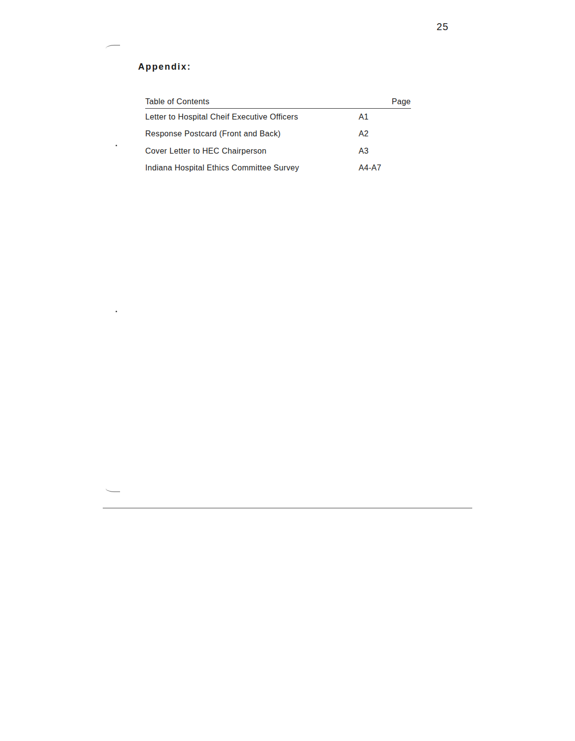25
Appendix:
| Table of Contents | Page |
| --- | --- |
| Letter to Hospital Cheif Executive Officers | A1 |
| Response Postcard (Front and Back) | A2 |
| Cover Letter to HEC Chairperson | A3 |
| Indiana Hospital Ethics Committee Survey | A4-A7 |